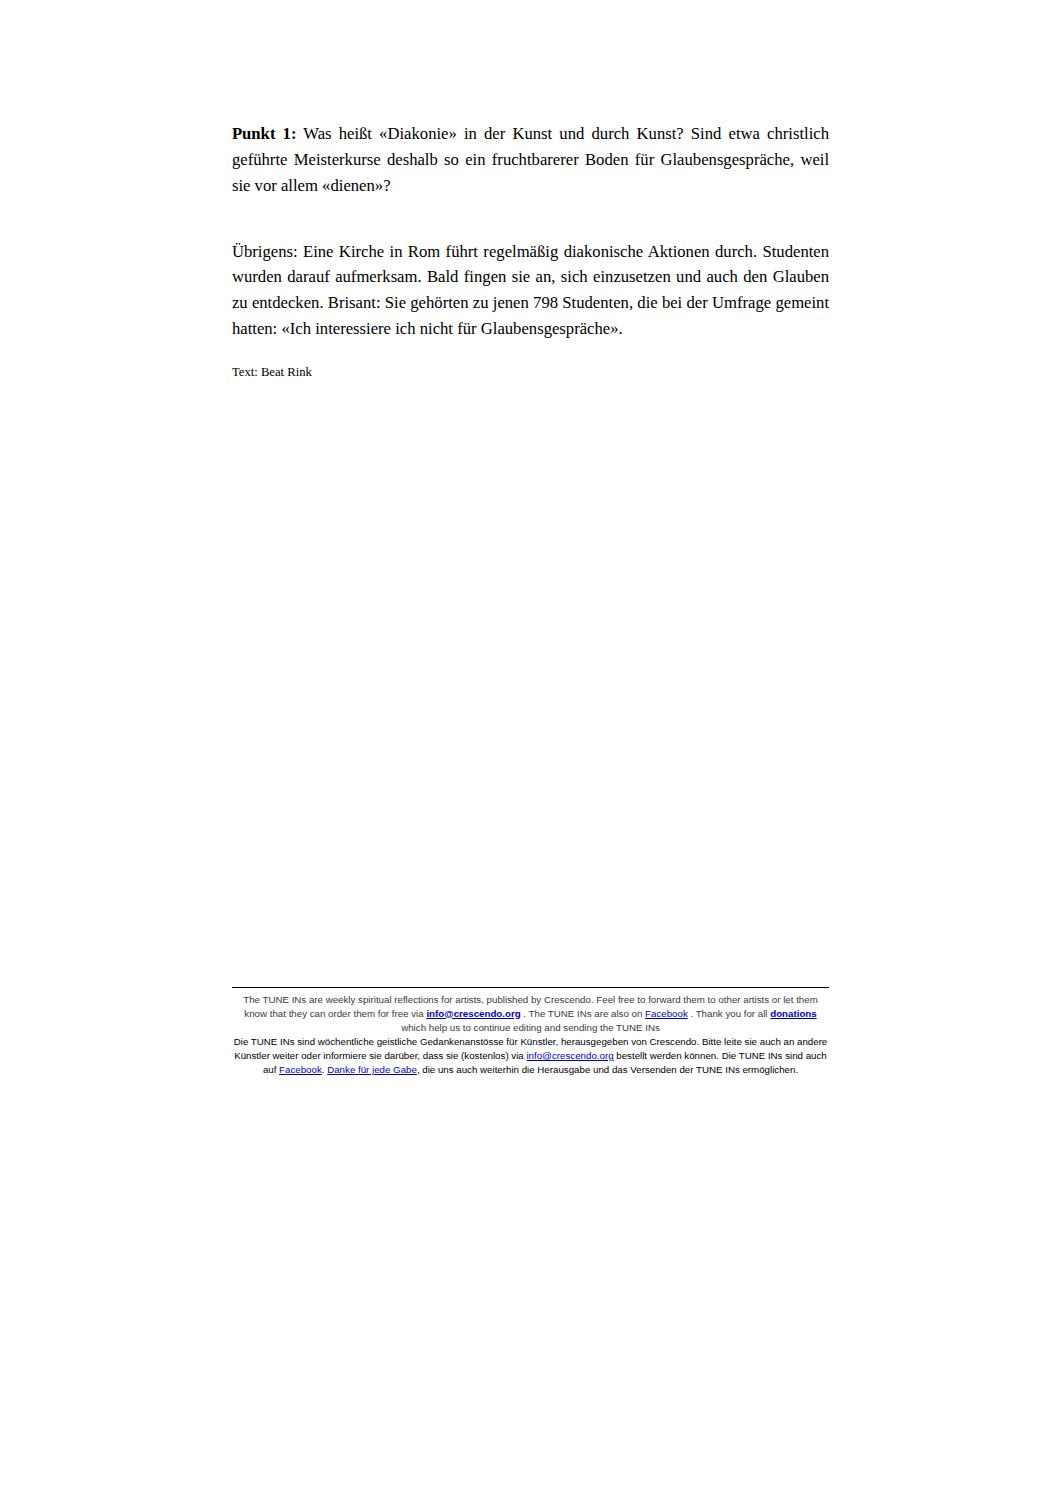Punkt 1: Was heißt «Diakonie» in der Kunst und durch Kunst? Sind etwa christlich geführte Meisterkurse deshalb so ein fruchtbarerer Boden für Glaubensgespräche, weil sie vor allem «dienen»?
Übrigens: Eine Kirche in Rom führt regelmäßig diakonische Aktionen durch. Studenten wurden darauf aufmerksam. Bald fingen sie an, sich einzusetzen und auch den Glauben zu entdecken. Brisant: Sie gehörten zu jenen 798 Studenten, die bei der Umfrage gemeint hatten: «Ich interessiere ich nicht für Glaubensgespräche».
Text: Beat Rink
The TUNE INs are weekly spiritual reflections for artists, published by Crescendo. Feel free to forward them to other artists or let them know that they can order them for free via info@crescendo.org . The TUNE INs are also on Facebook . Thank you for all donations which help us to continue editing and sending the TUNE INs
Die TUNE INs sind wöchentliche geistliche Gedankenanstösse für Künstler, herausgegeben von Crescendo. Bitte leite sie auch an andere Künstler weiter oder informiere sie darüber, dass sie (kostenlos) via info@crescendo.org bestellt werden können. Die TUNE INs sind auch auf Facebook. Danke für jede Gabe, die uns auch weiterhin die Herausgabe und das Versenden der TUNE INs ermöglichen.